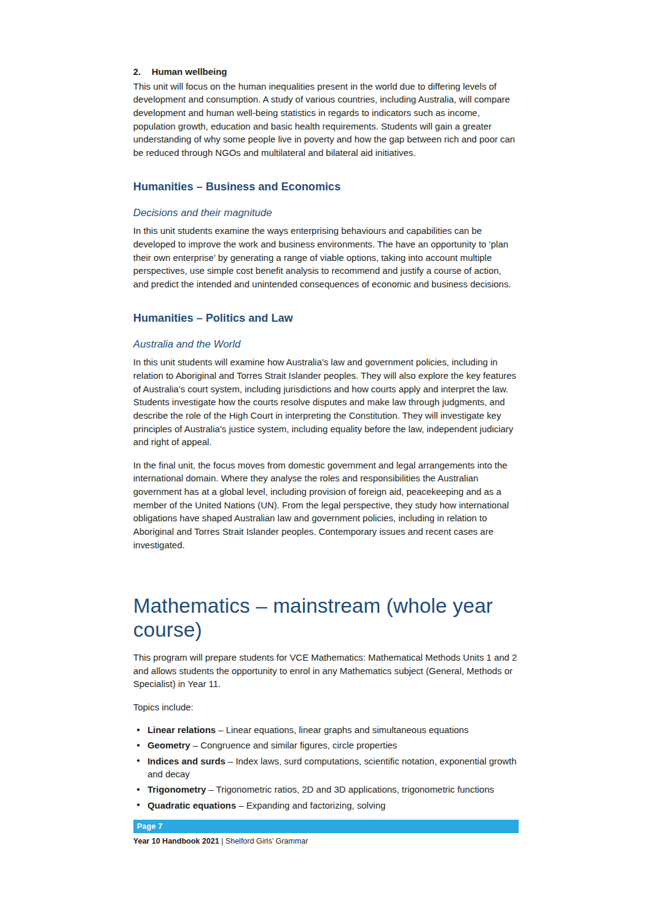2. Human wellbeing
This unit will focus on the human inequalities present in the world due to differing levels of development and consumption. A study of various countries, including Australia, will compare development and human well-being statistics in regards to indicators such as income, population growth, education and basic health requirements. Students will gain a greater understanding of why some people live in poverty and how the gap between rich and poor can be reduced through NGOs and multilateral and bilateral aid initiatives.
Humanities – Business and Economics
Decisions and their magnitude
In this unit students examine the ways enterprising behaviours and capabilities can be developed to improve the work and business environments. The have an opportunity to ‘plan their own enterprise’ by generating a range of viable options, taking into account multiple perspectives, use simple cost benefit analysis to recommend and justify a course of action, and predict the intended and unintended consequences of economic and business decisions.
Humanities – Politics and Law
Australia and the World
In this unit students will examine how Australia’s law and government policies, including in relation to Aboriginal and Torres Strait Islander peoples. They will also explore the key features of Australia’s court system, including jurisdictions and how courts apply and interpret the law. Students investigate how the courts resolve disputes and make law through judgments, and describe the role of the High Court in interpreting the Constitution. They will investigate key principles of Australia’s justice system, including equality before the law, independent judiciary and right of appeal.
In the final unit, the focus moves from domestic government and legal arrangements into the international domain. Where they analyse the roles and responsibilities the Australian government has at a global level, including provision of foreign aid, peacekeeping and as a member of the United Nations (UN). From the legal perspective, they study how international obligations have shaped Australian law and government policies, including in relation to Aboriginal and Torres Strait Islander peoples. Contemporary issues and recent cases are investigated.
Mathematics – mainstream (whole year course)
This program will prepare students for VCE Mathematics: Mathematical Methods Units 1 and 2 and allows students the opportunity to enrol in any Mathematics subject (General, Methods or Specialist) in Year 11.
Topics include:
Linear relations – Linear equations, linear graphs and simultaneous equations
Geometry – Congruence and similar figures, circle properties
Indices and surds – Index laws, surd computations, scientific notation, exponential growth and decay
Trigonometry – Trigonometric ratios, 2D and 3D applications, trigonometric functions
Quadratic equations – Expanding and factorizing, solving
Page 7
Year 10 Handbook 2021 | Shelford Girls’ Grammar